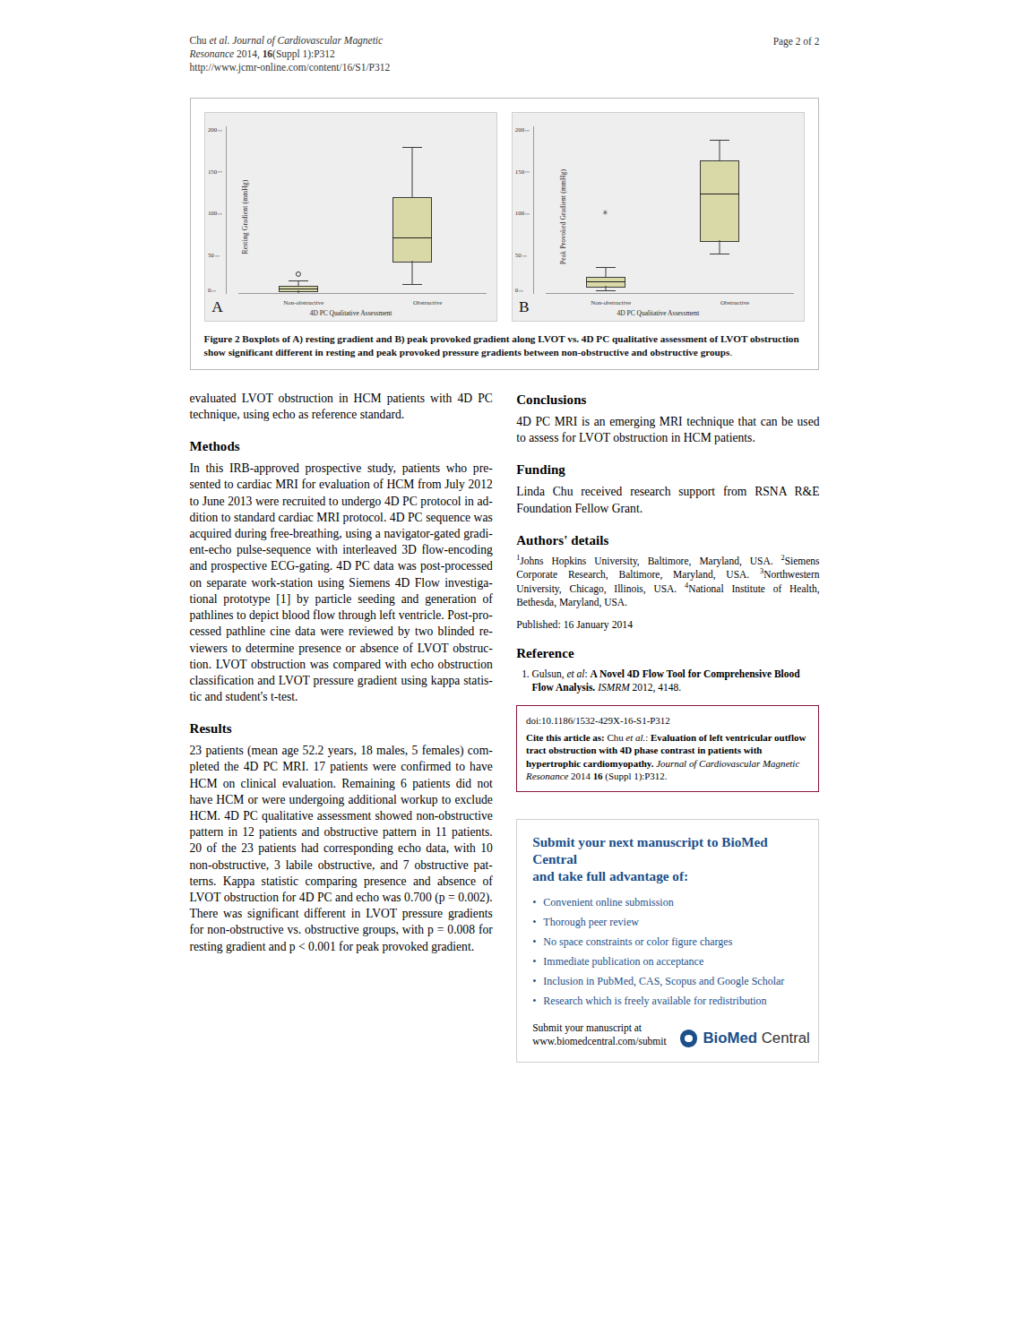Chu et al. Journal of Cardiovascular Magnetic
Resonance 2014, 16(Suppl 1):P312
http://www.jcmr-online.com/content/16/S1/P312
Page 2 of 2
Resting Gradient (mmHg)
200
150
100
50
0
Non-obstructive Obstructive
4D PC Qualitative Assessment
A
Peak Provoked Gradient (mmHg)
200
150
100
50
0
✳
Non-obstructive Obstructive
4D PC Qualitative Assessment
B
Figure 2 Boxplots of A) resting gradient and B) peak provoked gradient along LVOT vs. 4D PC qualitative assessment of LVOT obstruction show significant different in resting and peak provoked pressure gradients between non-obstructive and obstructive groups.
evaluated LVOT obstruction in HCM patients with 4D PC technique, using echo as reference standard.
Methods
In this IRB-approved prospective study, patients who presented to cardiac MRI for evaluation of HCM from July 2012 to June 2013 were recruited to undergo 4D PC protocol in addition to standard cardiac MRI protocol. 4D PC sequence was acquired during free-breathing, using a navigator-gated gradient-echo pulse-sequence with interleaved 3D flow-encoding and prospective ECG-gating. 4D PC data was post-processed on separate work-station using Siemens 4D Flow investigational prototype [1] by particle seeding and generation of pathlines to depict blood flow through left ventricle. Post-processed pathline cine data were reviewed by two blinded reviewers to determine presence or absence of LVOT obstruction. LVOT obstruction was compared with echo obstruction classification and LVOT pressure gradient using kappa statistic and student's t-test.
Results
23 patients (mean age 52.2 years, 18 males, 5 females) completed the 4D PC MRI. 17 patients were confirmed to have HCM on clinical evaluation. Remaining 6 patients did not have HCM or were undergoing additional workup to exclude HCM. 4D PC qualitative assessment showed non-obstructive pattern in 12 patients and obstructive pattern in 11 patients. 20 of the 23 patients had corresponding echo data, with 10 non-obstructive, 3 labile obstructive, and 7 obstructive patterns. Kappa statistic comparing presence and absence of LVOT obstruction for 4D PC and echo was 0.700 (p = 0.002). There was significant different in LVOT pressure gradients for non-obstructive vs. obstructive groups, with p = 0.008 for resting gradient and p < 0.001 for peak provoked gradient.
Conclusions
4D PC MRI is an emerging MRI technique that can be used to assess for LVOT obstruction in HCM patients.
Funding
Linda Chu received research support from RSNA R&E Foundation Fellow Grant.
Authors' details
1Johns Hopkins University, Baltimore, Maryland, USA. 2Siemens Corporate Research, Baltimore, Maryland, USA. 3Northwestern University, Chicago, Illinois, USA. 4National Institute of Health, Bethesda, Maryland, USA.
Published: 16 January 2014
Reference
Gulsun, et al: A Novel 4D Flow Tool for Comprehensive Blood Flow Analysis. ISMRM 2012, 4148.
doi:10.1186/1532-429X-16-S1-P312
Cite this article as: Chu et al.: Evaluation of left ventricular outflow tract obstruction with 4D phase contrast in patients with hypertrophic cardiomyopathy. Journal of Cardiovascular Magnetic Resonance 2014 16 (Suppl 1):P312.
Submit your next manuscript to BioMed Central
and take full advantage of:
Convenient online submission
Thorough peer review
No space constraints or color figure charges
Immediate publication on acceptance
Inclusion in PubMed, CAS, Scopus and Google Scholar
Research which is freely available for redistribution
Submit your manuscript at
www.biomedcentral.com/submit
Bio Med Central